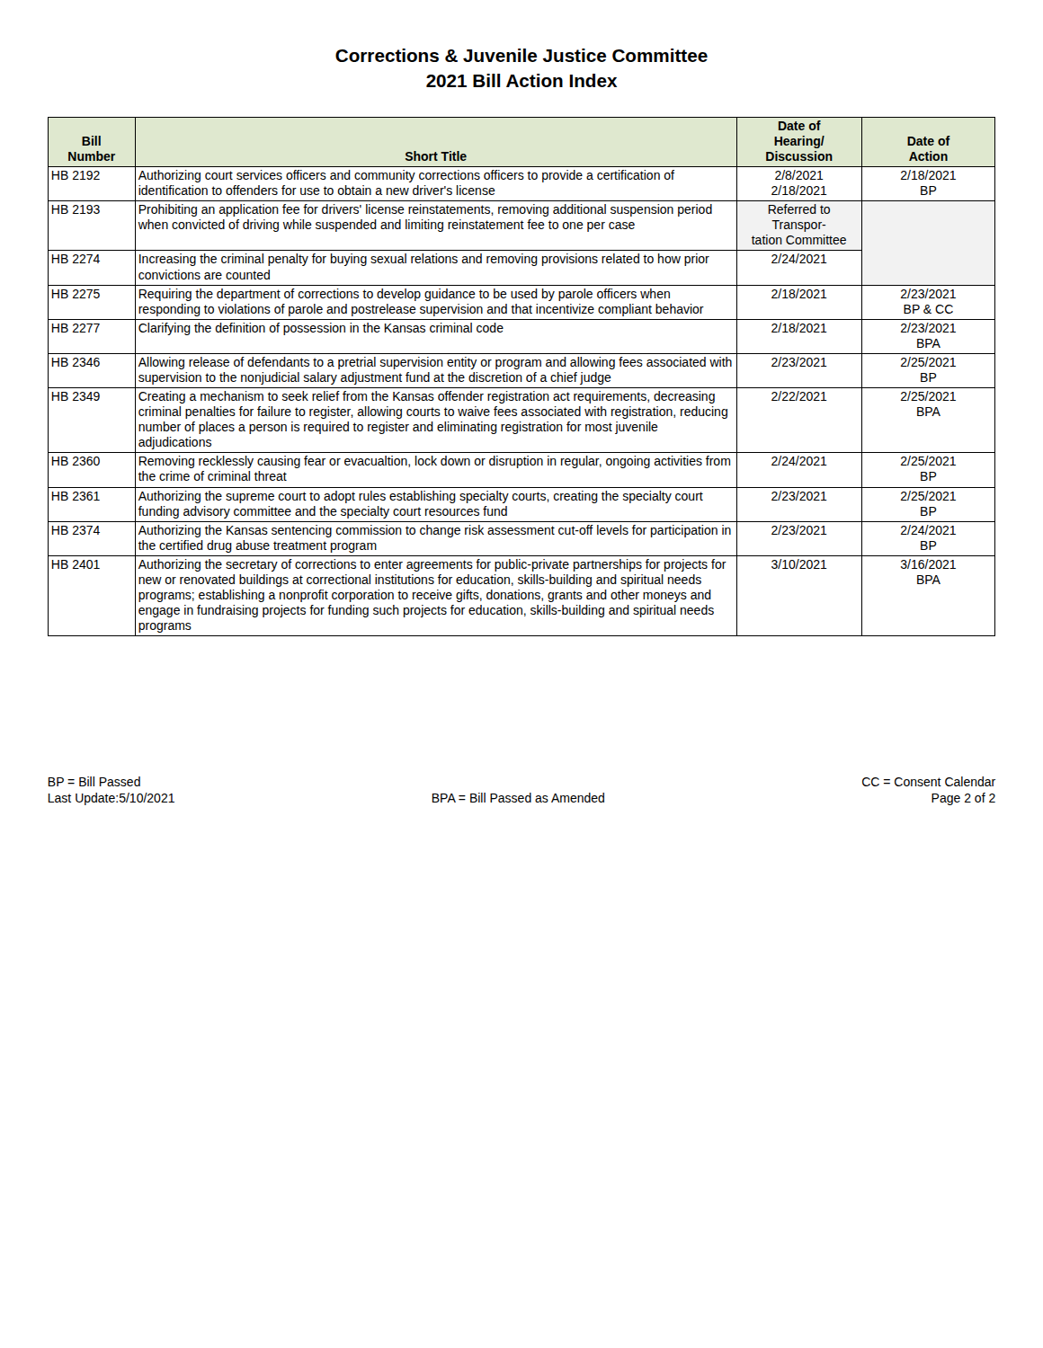Corrections & Juvenile Justice Committee2021 Bill Action Index
| Bill Number | Short Title | Date of Hearing/ Discussion | Date of Action |
| --- | --- | --- | --- |
| HB 2192 | Authorizing court services officers and community corrections officers to provide a certification of identification to offenders for use to obtain a new driver's license | 2/8/2021 2/18/2021 | 2/18/2021 BP |
| HB 2193 | Prohibiting an application fee for drivers' license reinstatements, removing additional suspension period when convicted of driving while suspended and limiting reinstatement fee to one per case | Referred to Transpor- tation Committee | |
| HB 2274 | Increasing the criminal penalty for buying sexual relations and removing provisions related to how prior convictions are counted | 2/24/2021 | |
| HB 2275 | Requiring the department of corrections to develop guidance to be used by parole officers when responding to violations of parole and postrelease supervision and that incentivize compliant behavior | 2/18/2021 | 2/23/2021 BP & CC |
| HB 2277 | Clarifying the definition of possession in the Kansas criminal code | 2/18/2021 | 2/23/2021 BPA |
| HB 2346 | Allowing release of defendants to a pretrial supervision entity or program and allowing fees associated with supervision to the nonjudicial salary adjustment fund at the discretion of a chief judge | 2/23/2021 | 2/25/2021 BP |
| HB 2349 | Creating a mechanism to seek relief from the Kansas offender registration act requirements, decreasing criminal penalties for failure to register, allowing courts to waive fees associated with registration, reducing number of places a person is required to register and eliminating registration for most juvenile adjudications | 2/22/2021 | 2/25/2021 BPA |
| HB 2360 | Removing recklessly causing fear or evacualtion, lock down or disruption in regular, ongoing activities from the crime of criminal threat | 2/24/2021 | 2/25/2021 BP |
| HB 2361 | Authorizing the supreme court to adopt rules establishing specialty courts, creating the specialty court funding advisory committee and the specialty court resources fund | 2/23/2021 | 2/25/2021 BP |
| HB 2374 | Authorizing the Kansas sentencing commission to change risk assessment cut-off levels for participation in the certified drug abuse treatment program | 2/23/2021 | 2/24/2021 BP |
| HB 2401 | Authorizing the secretary of corrections to enter agreements for public-private partnerships for projects for new or renovated buildings at correctional institutions for education, skills-building and spiritual needs programs; establishing a nonprofit corporation to receive gifts, donations, grants and other moneys and engage in fundraising projects for funding such projects for education, skills-building and spiritual needs programs | 3/10/2021 | 3/16/2021 BPA |
BP = Bill Passed
Last Update:5/10/2021
BPA = Bill Passed as Amended
CC = Consent Calendar
Page 2 of 2